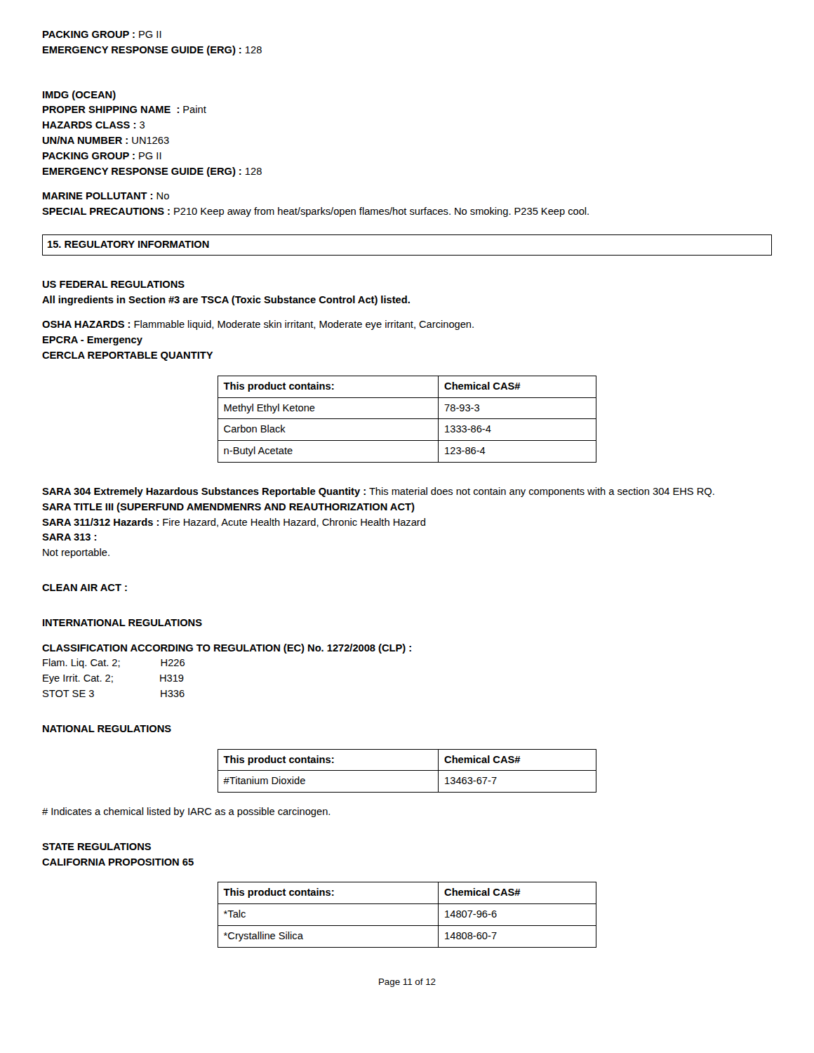PACKING GROUP : PG II
EMERGENCY RESPONSE GUIDE (ERG) : 128
IMDG (OCEAN)
PROPER SHIPPING NAME : Paint
HAZARDS CLASS : 3
UN/NA NUMBER : UN1263
PACKING GROUP : PG II
EMERGENCY RESPONSE GUIDE (ERG) : 128
MARINE POLLUTANT : No
SPECIAL PRECAUTIONS : P210 Keep away from heat/sparks/open flames/hot surfaces. No smoking. P235 Keep cool.
15. REGULATORY INFORMATION
US FEDERAL REGULATIONS
All ingredients in Section #3 are TSCA (Toxic Substance Control Act) listed.
OSHA HAZARDS : Flammable liquid, Moderate skin irritant, Moderate eye irritant, Carcinogen.
EPCRA - Emergency
CERCLA REPORTABLE QUANTITY
| This product contains: | Chemical CAS# |
| --- | --- |
| Methyl Ethyl Ketone | 78-93-3 |
| Carbon Black | 1333-86-4 |
| n-Butyl Acetate | 123-86-4 |
SARA 304 Extremely Hazardous Substances Reportable Quantity : This material does not contain any components with a section 304 EHS RQ.
SARA TITLE III (SUPERFUND AMENDMENRS AND REAUTHORIZATION ACT)
SARA 311/312 Hazards : Fire Hazard, Acute Health Hazard, Chronic Health Hazard
SARA 313 :
Not reportable.
CLEAN AIR ACT :
INTERNATIONAL REGULATIONS
CLASSIFICATION ACCORDING TO REGULATION (EC) No. 1272/2008 (CLP) :
Flam. Liq. Cat. 2; H226
Eye Irrit. Cat. 2; H319
STOT SE 3 H336
NATIONAL REGULATIONS
| This product contains: | Chemical CAS# |
| --- | --- |
| #Titanium Dioxide | 13463-67-7 |
# Indicates a chemical listed by IARC as a possible carcinogen.
STATE REGULATIONS
CALIFORNIA PROPOSITION 65
| This product contains: | Chemical CAS# |
| --- | --- |
| *Talc | 14807-96-6 |
| *Crystalline Silica | 14808-60-7 |
Page 11 of 12